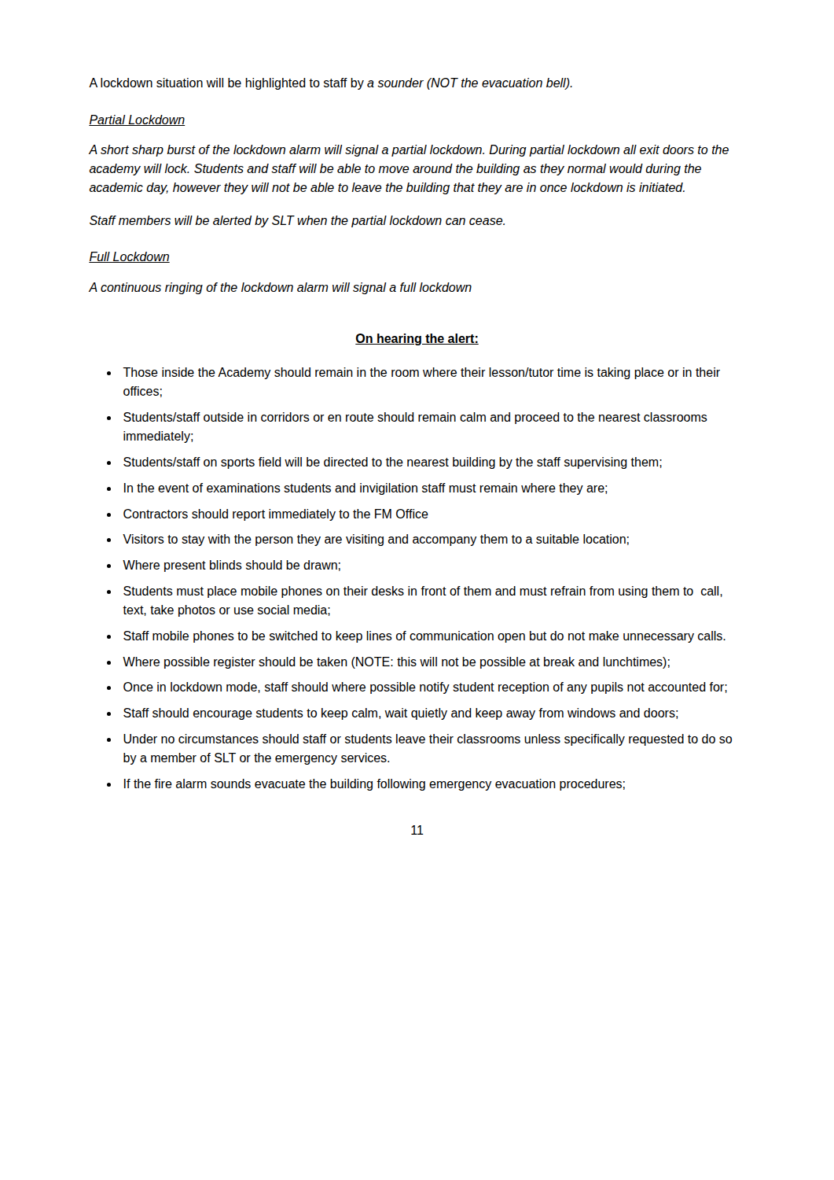A lockdown situation will be highlighted to staff by a sounder (NOT the evacuation bell).
Partial Lockdown
A short sharp burst of the lockdown alarm will signal a partial lockdown. During partial lockdown all exit doors to the academy will lock. Students and staff will be able to move around the building as they normal would during the academic day, however they will not be able to leave the building that they are in once lockdown is initiated.
Staff members will be alerted by SLT when the partial lockdown can cease.
Full Lockdown
A continuous ringing of the lockdown alarm will signal a full lockdown
On hearing the alert:
Those inside the Academy should remain in the room where their lesson/tutor time is taking place or in their offices;
Students/staff outside in corridors or en route should remain calm and proceed to the nearest classrooms immediately;
Students/staff on sports field will be directed to the nearest building by the staff supervising them;
In the event of examinations students and invigilation staff must remain where they are;
Contractors should report immediately to the FM Office
Visitors to stay with the person they are visiting and accompany them to a suitable location;
Where present blinds should be drawn;
Students must place mobile phones on their desks in front of them and must refrain from using them to call, text, take photos or use social media;
Staff mobile phones to be switched to keep lines of communication open but do not make unnecessary calls.
Where possible register should be taken (NOTE: this will not be possible at break and lunchtimes);
Once in lockdown mode, staff should where possible notify student reception of any pupils not accounted for;
Staff should encourage students to keep calm, wait quietly and keep away from windows and doors;
Under no circumstances should staff or students leave their classrooms unless specifically requested to do so by a member of SLT or the emergency services.
If the fire alarm sounds evacuate the building following emergency evacuation procedures;
11